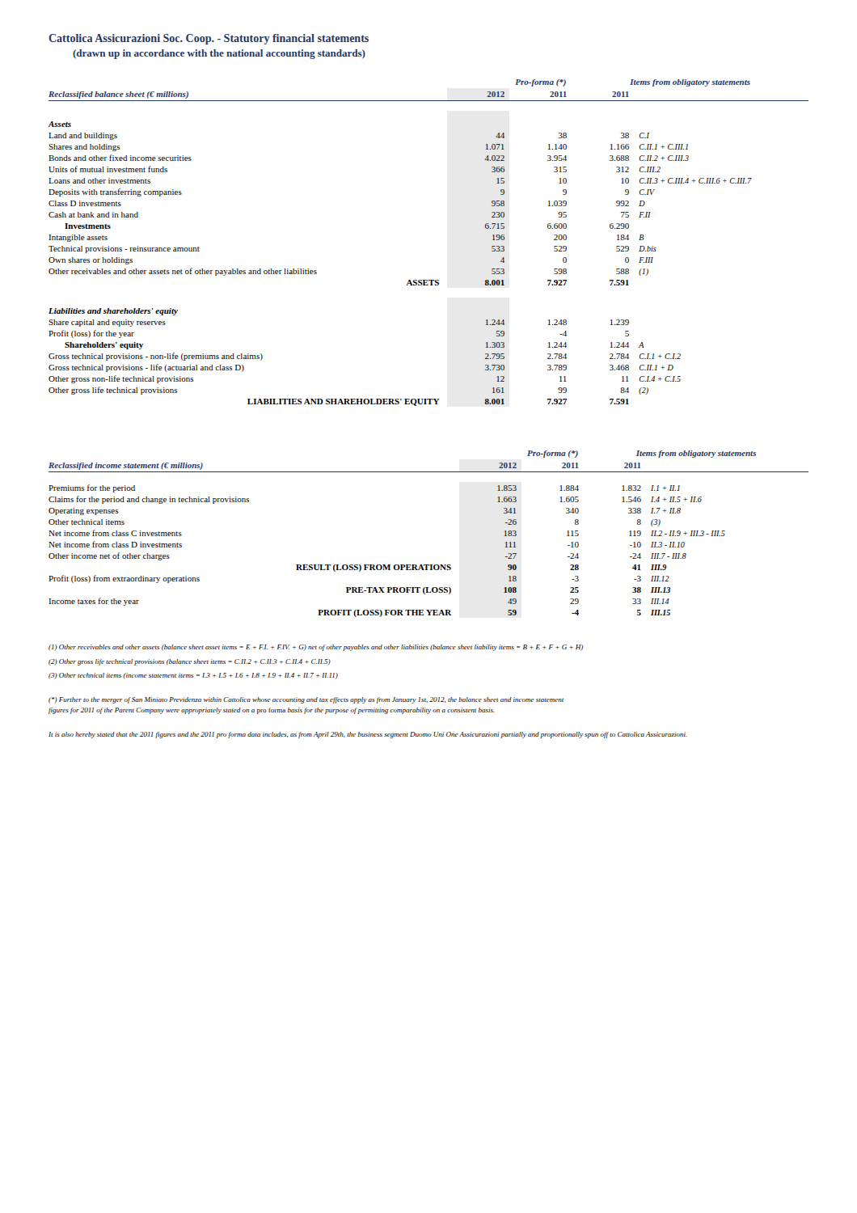Cattolica Assicurazioni Soc. Coop. - Statutory financial statements
(drawn up in accordance with the national accounting standards)
| | | Pro-forma (*) | Items from obligatory statements |
| Reclassified balance sheet (€ millions) | 2012 | 2011 | 2011 | |
| Assets | | | | |
| Land and buildings | 44 | 38 | 38 | C.I |
| Shares and holdings | 1.071 | 1.140 | 1.166 | C.II.1 + C.III.1 |
| Bonds and other fixed income securities | 4.022 | 3.954 | 3.688 | C.II.2 + C.III.3 |
| Units of mutual investment funds | 366 | 315 | 312 | C.III.2 |
| Loans and other investments | 15 | 10 | 10 | C.II.3 + C.III.4 + C.III.6 + C.III.7 |
| Deposits with transferring companies | 9 | 9 | 9 | C.IV |
| Class D investments | 958 | 1.039 | 992 | D |
| Cash at bank and in hand | 230 | 95 | 75 | F.II |
| Investments | 6.715 | 6.600 | 6.290 | |
| Intangible assets | 196 | 200 | 184 | B |
| Technical provisions - reinsurance amount | 533 | 529 | 529 | D.bis |
| Own shares or holdings | 4 | 0 | 0 | F.III |
| Other receivables and other assets net of other payables and other liabilities | 553 | 598 | 588 | (1) |
| ASSETS | 8.001 | 7.927 | 7.591 | |
| Liabilities and shareholders' equity | | | | |
| Share capital and equity reserves | 1.244 | 1.248 | 1.239 | |
| Profit (loss) for the year | 59 | -4 | 5 | |
| Shareholders' equity | 1.303 | 1.244 | 1.244 | A |
| Gross technical provisions - non-life (premiums and claims) | 2.795 | 2.784 | 2.784 | C.I.1 + C.I.2 |
| Gross technical provisions - life (actuarial and class D) | 3.730 | 3.789 | 3.468 | C.II.1 + D |
| Other gross non-life technical provisions | 12 | 11 | 11 | C.I.4 + C.I.5 |
| Other gross life technical provisions | 161 | 99 | 84 | (2) |
| LIABILITIES AND SHAREHOLDERS' EQUITY | 8.001 | 7.927 | 7.591 | |
| | | Pro-forma (*) | Items from obligatory statements |
| Reclassified income statement (€ millions) | 2012 | 2011 | 2011 | |
| Premiums for the period | 1.853 | 1.884 | 1.832 | I.1 + II.1 |
| Claims for the period and change in technical provisions | 1.663 | 1.605 | 1.546 | I.4 + II.5 + II.6 |
| Operating expenses | 341 | 340 | 338 | I.7 + II.8 |
| Other technical items | -26 | 8 | 8 | (3) |
| Net income from class C investments | 183 | 115 | 119 | II.2 - II.9 + III.3 - III.5 |
| Net income from class D investments | 111 | -10 | -10 | II.3 - II.10 |
| Other income net of other charges | -27 | -24 | -24 | III.7 - III.8 |
| RESULT (LOSS) FROM OPERATIONS | 90 | 28 | 41 | III.9 |
| Profit (loss) from extraordinary operations | 18 | -3 | -3 | III.12 |
| PRE-TAX PROFIT (LOSS) | 108 | 25 | 38 | III.13 |
| Income taxes for the year | 49 | 29 | 33 | III.14 |
| PROFIT (LOSS) FOR THE YEAR | 59 | -4 | 5 | III.15 |
(1) Other receivables and other assets (balance sheet asset items = E + F.I. + F.IV. + G) net of other payables and other liabilities (balance sheet liability items = B + E + F + G + H)
(2) Other gross life technical provisions (balance sheet items = C.II.2 + C.II.3 + C.II.4 + C.II.5)
(3) Other technical items (income statement items = I.3 + I.5 + I.6 + I.8 + I.9 + II.4 + II.7 + II.11)
(*) Further to the merger of San Miniato Previdenza within Cattolica whose accounting and tax effects apply as from January 1st, 2012, the balance sheet and income statement
figures for 2011 of the Parent Company were appropriately stated on a pro forma basis for the purpose of permitting comparability on a consistent basis.
It is also hereby stated that the 2011 figures and the 2011 pro forma data includes, as from April 29th, the business segment Duomo Uni One Assicurazioni partially and proportionally spun off to Cattolica Assicurazioni.